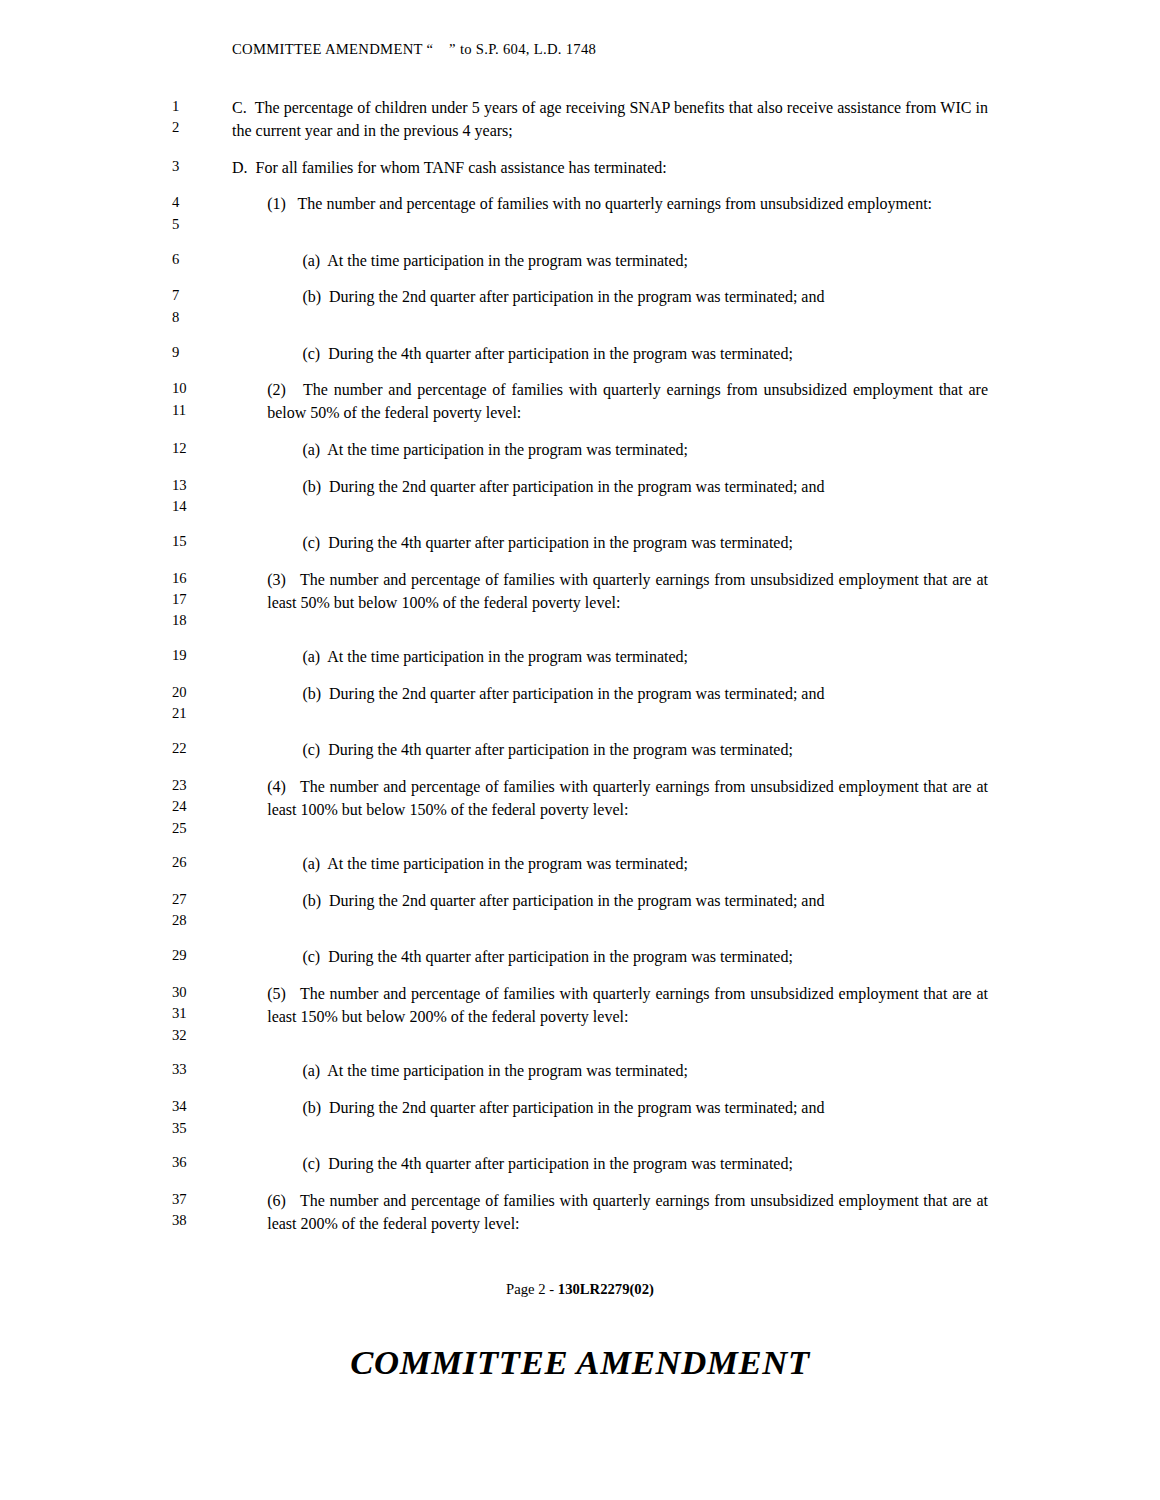COMMITTEE AMENDMENT “ ” to S.P. 604, L.D. 1748
1
2
C. The percentage of children under 5 years of age receiving SNAP benefits that also receive assistance from WIC in the current year and in the previous 4 years;
3
D. For all families for whom TANF cash assistance has terminated:
4
5
(1) The number and percentage of families with no quarterly earnings from unsubsidized employment:
6
(a) At the time participation in the program was terminated;
7
8
(b) During the 2nd quarter after participation in the program was terminated; and
9
(c) During the 4th quarter after participation in the program was terminated;
10
11
(2) The number and percentage of families with quarterly earnings from unsubsidized employment that are below 50% of the federal poverty level:
12
(a) At the time participation in the program was terminated;
13
14
(b) During the 2nd quarter after participation in the program was terminated; and
15
(c) During the 4th quarter after participation in the program was terminated;
16
17
18
(3) The number and percentage of families with quarterly earnings from unsubsidized employment that are at least 50% but below 100% of the federal poverty level:
19
(a) At the time participation in the program was terminated;
20
21
(b) During the 2nd quarter after participation in the program was terminated; and
22
(c) During the 4th quarter after participation in the program was terminated;
23
24
25
(4) The number and percentage of families with quarterly earnings from unsubsidized employment that are at least 100% but below 150% of the federal poverty level:
26
(a) At the time participation in the program was terminated;
27
28
(b) During the 2nd quarter after participation in the program was terminated; and
29
(c) During the 4th quarter after participation in the program was terminated;
30
31
32
(5) The number and percentage of families with quarterly earnings from unsubsidized employment that are at least 150% but below 200% of the federal poverty level:
33
(a) At the time participation in the program was terminated;
34
35
(b) During the 2nd quarter after participation in the program was terminated; and
36
(c) During the 4th quarter after participation in the program was terminated;
37
38
(6) The number and percentage of families with quarterly earnings from unsubsidized employment that are at least 200% of the federal poverty level:
Page 2 - 130LR2279(02)
COMMITTEE AMENDMENT